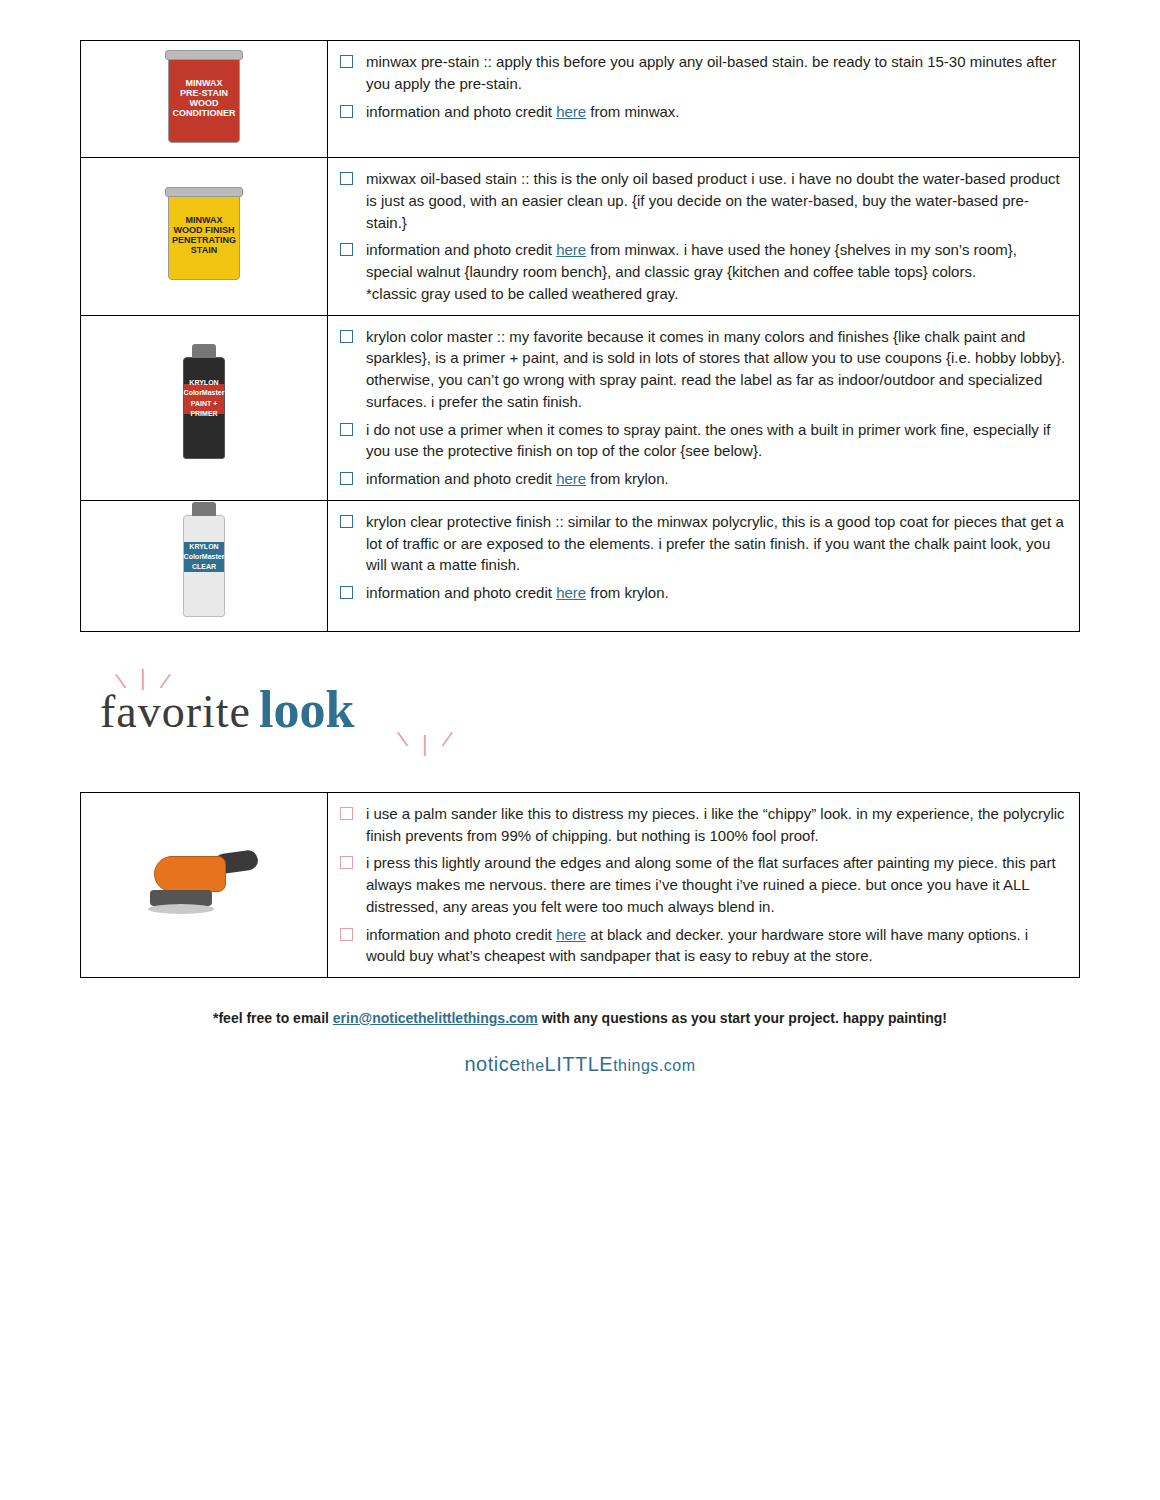| MINWAX PRE-STAIN WOOD CONDITIONER | minwax pre-stain :: apply this before you apply any oil-based stain. be ready to stain 15-30 minutes after you apply the pre-stain. information and photo credit here from minwax. |
| MINWAX WOOD FINISH PENETRATING STAIN | mixwax oil-based stain :: this is the only oil based product i use. i have no doubt the water-based product is just as good, with an easier clean up. {if you decide on the water-based, buy the water-based pre-stain.} information and photo credit here from minwax. i have used the honey {shelves in my son’s room}, special walnut {laundry room bench}, and classic gray {kitchen and coffee table tops} colors. *classic gray used to be called weathered gray. |
| KRYLON ColorMaster PAINT + PRIMER | krylon color master :: my favorite because it comes in many colors and finishes {like chalk paint and sparkles}, is a primer + paint, and is sold in lots of stores that allow you to use coupons {i.e. hobby lobby}. otherwise, you can’t go wrong with spray paint. read the label as far as indoor/outdoor and specialized surfaces. i prefer the satin finish. i do not use a primer when it comes to spray paint. the ones with a built in primer work fine, especially if you use the protective finish on top of the color {see below}. information and photo credit here from krylon. |
| KRYLON ColorMaster CLEAR | krylon clear protective finish :: similar to the minwax polycrylic, this is a good top coat for pieces that get a lot of traffic or are exposed to the elements. i prefer the satin finish. if you want the chalk paint look, you will want a matte finish. information and photo credit here from krylon. |
\|/ favorite look \|/
| | i use a palm sander like this to distress my pieces. i like the “chippy” look. in my experience, the polycrylic finish prevents from 99% of chipping. but nothing is 100% fool proof. i press this lightly around the edges and along some of the flat surfaces after painting my piece. this part always makes me nervous. there are times i’ve thought i’ve ruined a piece. but once you have it ALL distressed, any areas you felt were too much always blend in. information and photo credit here at black and decker. your hardware store will have many options. i would buy what’s cheapest with sandpaper that is easy to rebuy at the store. |
*feel free to email erin@noticethelittlethings.com with any questions as you start your project. happy painting!
noticethe LITTLEthings.com